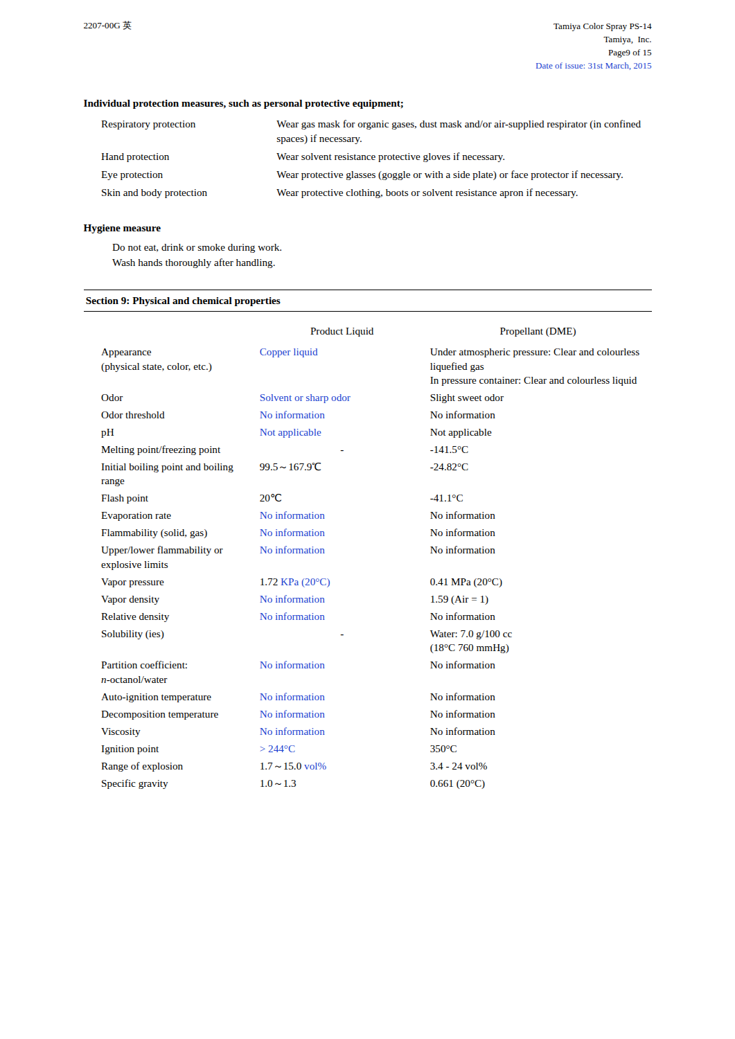2207-00G 英
Tamiya Color Spray PS-14
Tamiya, Inc.
Page9 of 15
Date of issue: 31st March, 2015
Individual protection measures, such as personal protective equipment;
| Respiratory protection | Wear gas mask for organic gases, dust mask and/or air-supplied respirator (in confined spaces) if necessary. |
| Hand protection | Wear solvent resistance protective gloves if necessary. |
| Eye protection | Wear protective glasses (goggle or with a side plate) or face protector if necessary. |
| Skin and body protection | Wear protective clothing, boots or solvent resistance apron if necessary. |
Hygiene measure
Do not eat, drink or smoke during work.
Wash hands thoroughly after handling.
Section 9: Physical and chemical properties
| | Product Liquid | Propellant (DME) |
| --- | --- | --- |
| Appearance (physical state, color, etc.) | Copper liquid | Under atmospheric pressure: Clear and colourless liquefied gas In pressure container: Clear and colourless liquid |
| Odor | Solvent or sharp odor | Slight sweet odor |
| Odor threshold | No information | No information |
| pH | Not applicable | Not applicable |
| Melting point/freezing point | - | -141.5°C |
| Initial boiling point and boiling range | 99.5～167.9℃ | -24.82°C |
| Flash point | 20℃ | -41.1°C |
| Evaporation rate | No information | No information |
| Flammability (solid, gas) | No information | No information |
| Upper/lower flammability or explosive limits | No information | No information |
| Vapor pressure | 1.72 KPa (20°C) | 0.41 MPa (20°C) |
| Vapor density | No information | 1.59 (Air = 1) |
| Relative density | No information | No information |
| Solubility (ies) | - | Water: 7.0 g/100 cc (18°C 760 mmHg) |
| Partition coefficient: n -octanol/water | No information | No information |
| Auto-ignition temperature | No information | No information |
| Decomposition temperature | No information | No information |
| Viscosity | No information | No information |
| Ignition point | > 244°C | 350°C |
| Range of explosion | 1.7～15.0 vol% | 3.4 - 24 vol% |
| Specific gravity | 1.0～1.3 | 0.661 (20°C) |